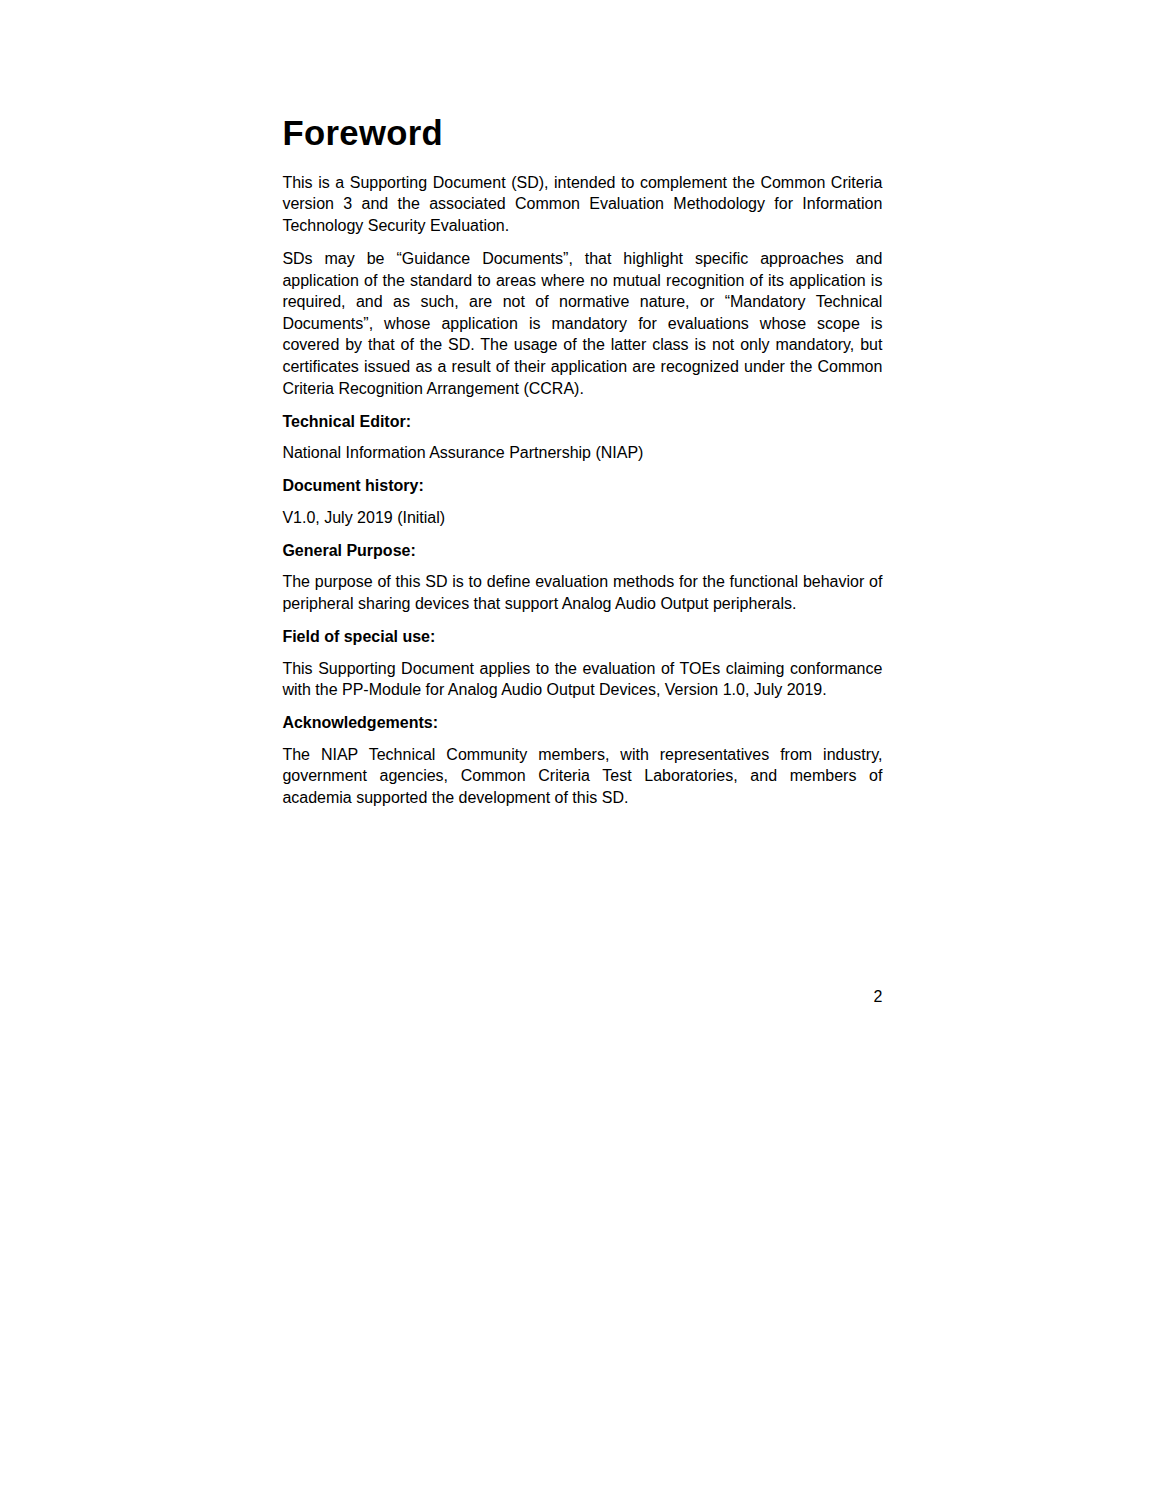Foreword
This is a Supporting Document (SD), intended to complement the Common Criteria version 3 and the associated Common Evaluation Methodology for Information Technology Security Evaluation.
SDs may be “Guidance Documents”, that highlight specific approaches and application of the standard to areas where no mutual recognition of its application is required, and as such, are not of normative nature, or “Mandatory Technical Documents”, whose application is mandatory for evaluations whose scope is covered by that of the SD. The usage of the latter class is not only mandatory, but certificates issued as a result of their application are recognized under the Common Criteria Recognition Arrangement (CCRA).
Technical Editor:
National Information Assurance Partnership (NIAP)
Document history:
V1.0, July 2019 (Initial)
General Purpose:
The purpose of this SD is to define evaluation methods for the functional behavior of peripheral sharing devices that support Analog Audio Output peripherals.
Field of special use:
This Supporting Document applies to the evaluation of TOEs claiming conformance with the PP-Module for Analog Audio Output Devices, Version 1.0, July 2019.
Acknowledgements:
The NIAP Technical Community members, with representatives from industry, government agencies, Common Criteria Test Laboratories, and members of academia supported the development of this SD.
2